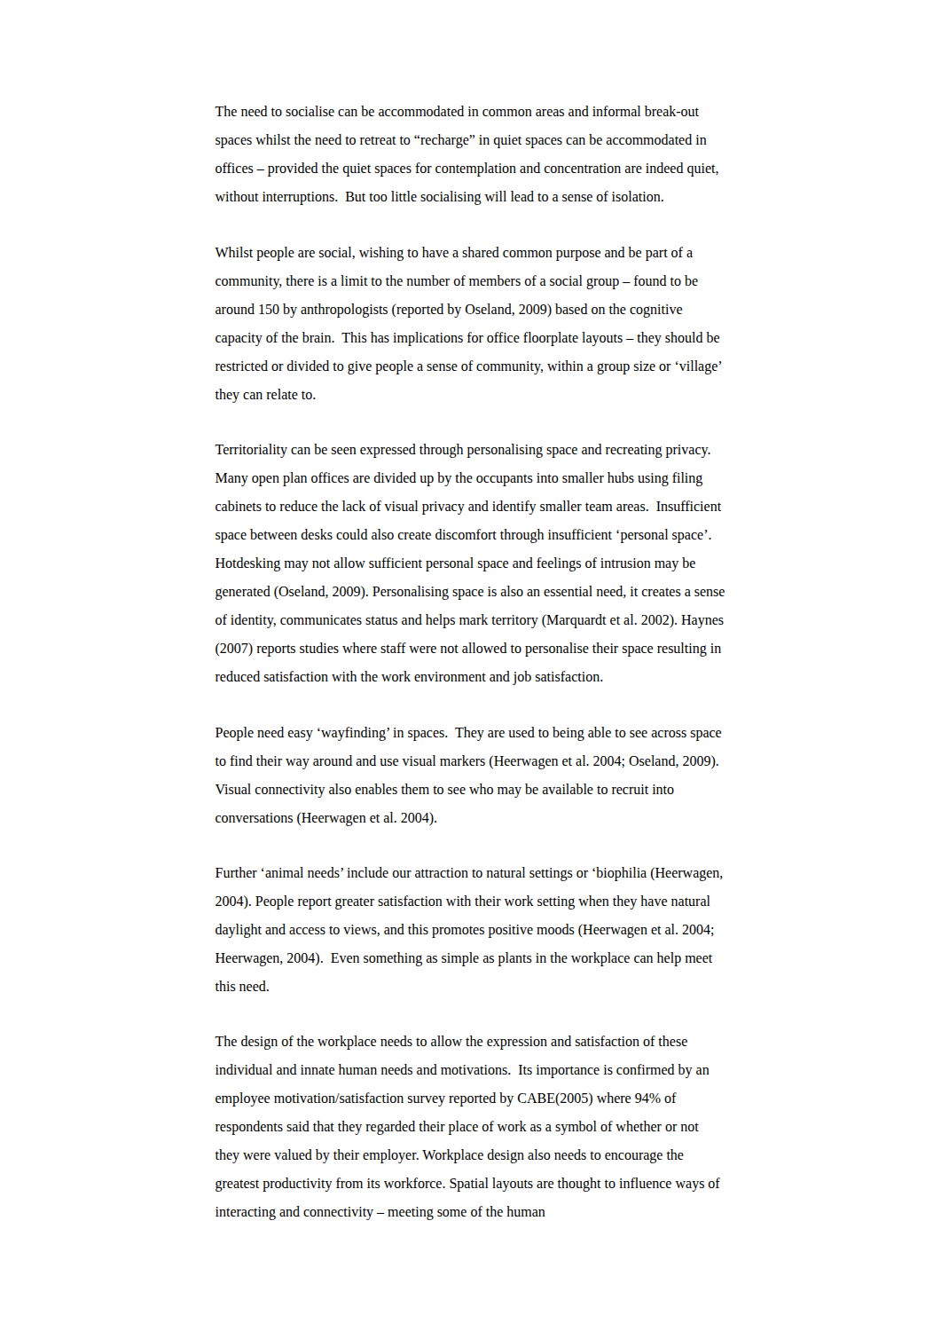The need to socialise can be accommodated in common areas and informal break-out spaces whilst the need to retreat to “recharge” in quiet spaces can be accommodated in offices – provided the quiet spaces for contemplation and concentration are indeed quiet, without interruptions. But too little socialising will lead to a sense of isolation.
Whilst people are social, wishing to have a shared common purpose and be part of a community, there is a limit to the number of members of a social group – found to be around 150 by anthropologists (reported by Oseland, 2009) based on the cognitive capacity of the brain. This has implications for office floorplate layouts – they should be restricted or divided to give people a sense of community, within a group size or ‘village’ they can relate to.
Territoriality can be seen expressed through personalising space and recreating privacy. Many open plan offices are divided up by the occupants into smaller hubs using filing cabinets to reduce the lack of visual privacy and identify smaller team areas. Insufficient space between desks could also create discomfort through insufficient ‘personal space’. Hotdesking may not allow sufficient personal space and feelings of intrusion may be generated (Oseland, 2009). Personalising space is also an essential need, it creates a sense of identity, communicates status and helps mark territory (Marquardt et al. 2002). Haynes (2007) reports studies where staff were not allowed to personalise their space resulting in reduced satisfaction with the work environment and job satisfaction.
People need easy ‘wayfinding’ in spaces. They are used to being able to see across space to find their way around and use visual markers (Heerwagen et al. 2004; Oseland, 2009). Visual connectivity also enables them to see who may be available to recruit into conversations (Heerwagen et al. 2004).
Further ‘animal needs’ include our attraction to natural settings or ‘biophilia (Heerwagen, 2004). People report greater satisfaction with their work setting when they have natural daylight and access to views, and this promotes positive moods (Heerwagen et al. 2004; Heerwagen, 2004). Even something as simple as plants in the workplace can help meet this need.
The design of the workplace needs to allow the expression and satisfaction of these individual and innate human needs and motivations. Its importance is confirmed by an employee motivation/satisfaction survey reported by CABE(2005) where 94% of respondents said that they regarded their place of work as a symbol of whether or not they were valued by their employer. Workplace design also needs to encourage the greatest productivity from its workforce. Spatial layouts are thought to influence ways of interacting and connectivity – meeting some of the human